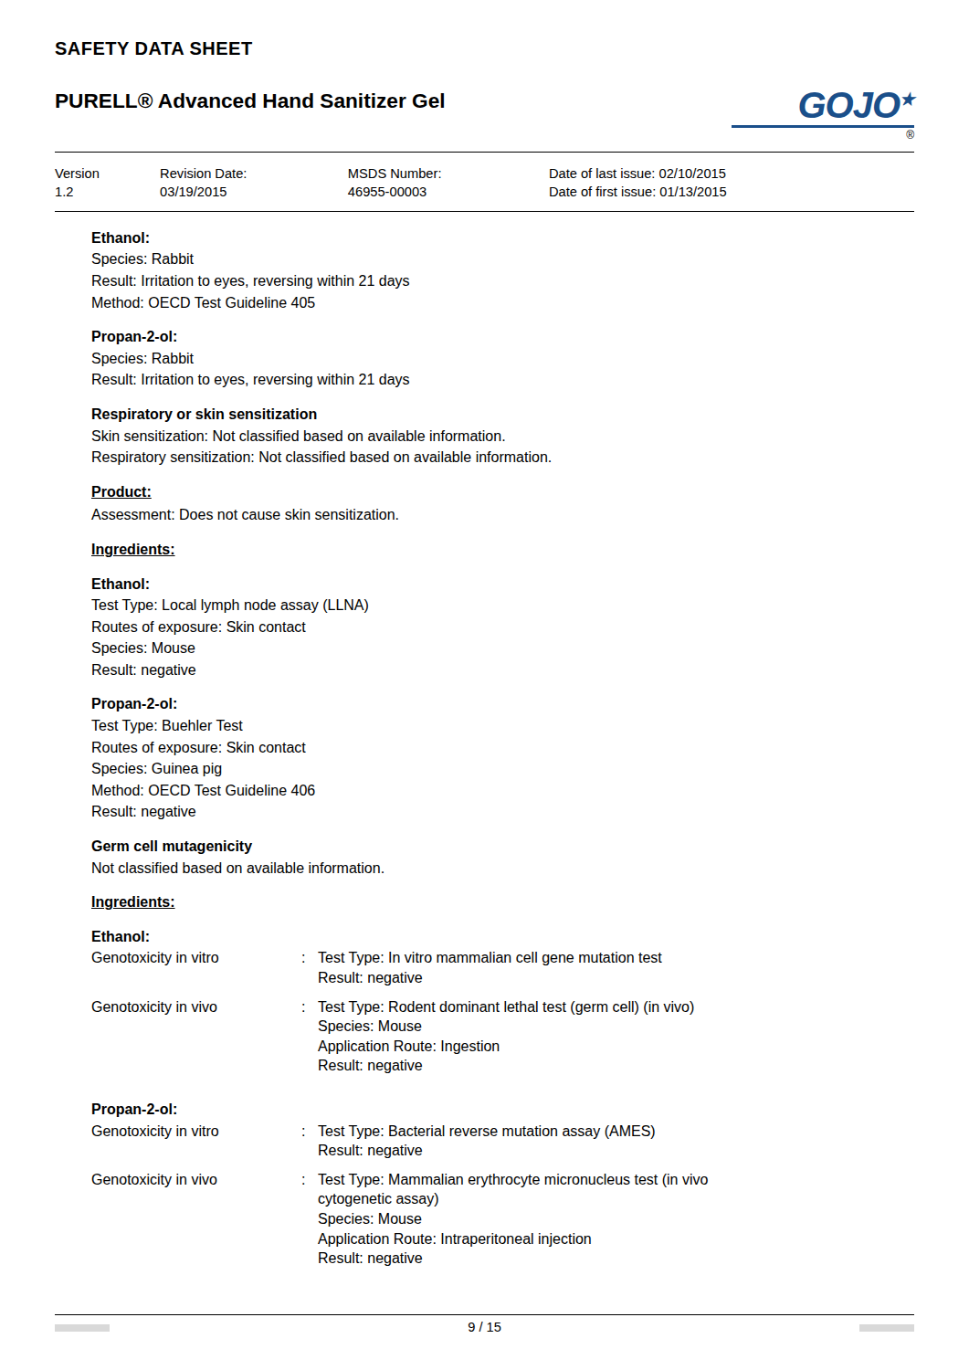SAFETY DATA SHEET
PURELL® Advanced Hand Sanitizer Gel
GOJO★
®
| Version 1.2 | Revision Date: 03/19/2015 | MSDS Number: 46955-00003 | Date of last issue: 02/10/2015 Date of first issue: 01/13/2015 |
Ethanol:
Species: Rabbit
Result: Irritation to eyes, reversing within 21 days
Method: OECD Test Guideline 405
Propan-2-ol:
Species: Rabbit
Result: Irritation to eyes, reversing within 21 days
Respiratory or skin sensitization
Skin sensitization: Not classified based on available information.
Respiratory sensitization: Not classified based on available information.
Product:
Assessment: Does not cause skin sensitization.
Ingredients:
Ethanol:
Test Type: Local lymph node assay (LLNA)
Routes of exposure: Skin contact
Species: Mouse
Result: negative
Propan-2-ol:
Test Type: Buehler Test
Routes of exposure: Skin contact
Species: Guinea pig
Method: OECD Test Guideline 406
Result: negative
Germ cell mutagenicity
Not classified based on available information.
Ingredients:
Ethanol:
| Genotoxicity in vitro | : | Test Type: In vitro mammalian cell gene mutation test Result: negative |
| Genotoxicity in vivo | : | Test Type: Rodent dominant lethal test (germ cell) (in vivo) Species: Mouse Application Route: Ingestion Result: negative |
Propan-2-ol:
| Genotoxicity in vitro | : | Test Type: Bacterial reverse mutation assay (AMES) Result: negative |
| Genotoxicity in vivo | : | Test Type: Mammalian erythrocyte micronucleus test (in vivo cytogenetic assay) Species: Mouse Application Route: Intraperitoneal injection Result: negative |
9 / 15